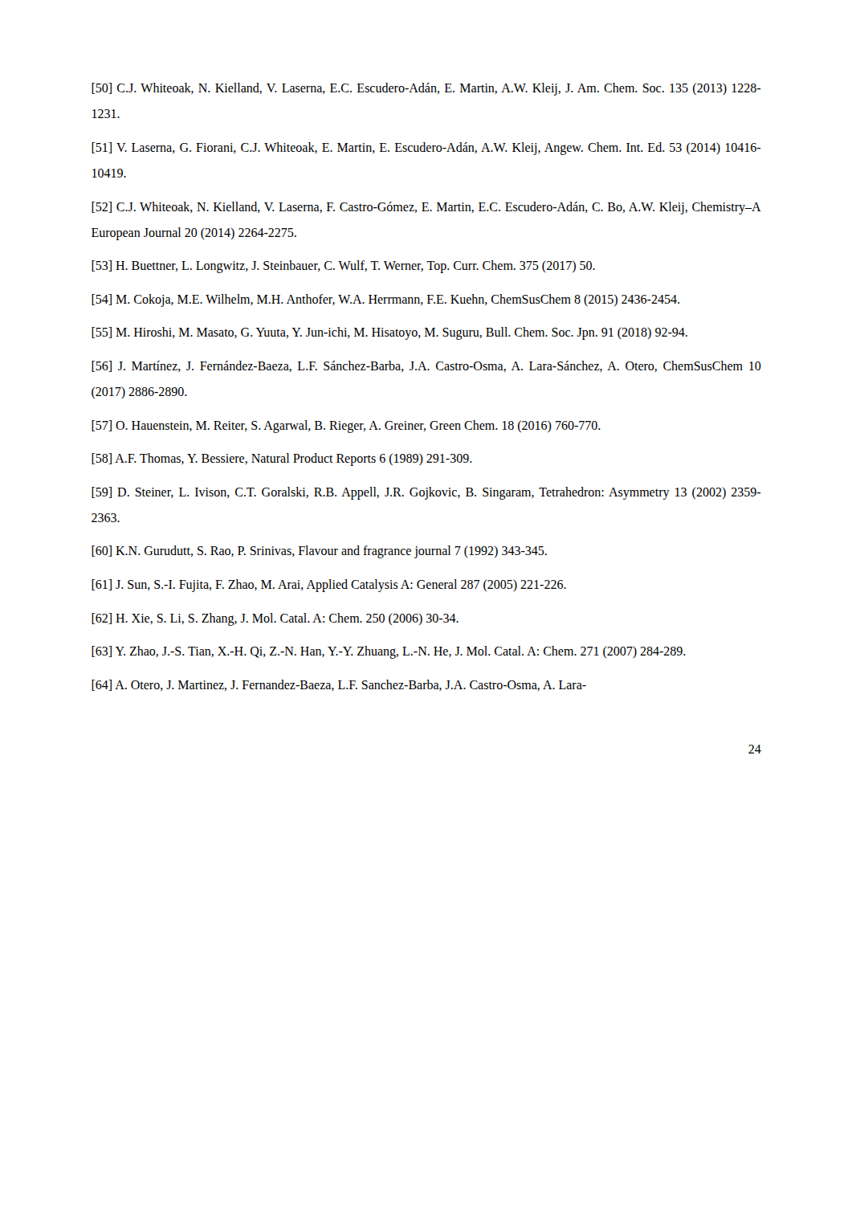[50] C.J. Whiteoak, N. Kielland, V. Laserna, E.C. Escudero-Adán, E. Martin, A.W. Kleij, J. Am. Chem. Soc. 135 (2013) 1228-1231.
[51] V. Laserna, G. Fiorani, C.J. Whiteoak, E. Martin, E. Escudero‐Adán, A.W. Kleij, Angew. Chem. Int. Ed. 53 (2014) 10416-10419.
[52] C.J. Whiteoak, N. Kielland, V. Laserna, F. Castro‐Gómez, E. Martin, E.C. Escudero‐Adán, C. Bo, A.W. Kleij, Chemistry–A European Journal 20 (2014) 2264-2275.
[53] H. Buettner, L. Longwitz, J. Steinbauer, C. Wulf, T. Werner, Top. Curr. Chem. 375 (2017) 50.
[54] M. Cokoja, M.E. Wilhelm, M.H. Anthofer, W.A. Herrmann, F.E. Kuehn, ChemSusChem 8 (2015) 2436-2454.
[55] M. Hiroshi, M. Masato, G. Yuuta, Y. Jun-ichi, M. Hisatoyo, M. Suguru, Bull. Chem. Soc. Jpn. 91 (2018) 92-94.
[56] J. Martínez, J. Fernández‐Baeza, L.F. Sánchez‐Barba, J.A. Castro-Osma, A. Lara‐Sánchez, A. Otero, ChemSusChem 10 (2017) 2886-2890.
[57] O. Hauenstein, M. Reiter, S. Agarwal, B. Rieger, A. Greiner, Green Chem. 18 (2016) 760-770.
[58] A.F. Thomas, Y. Bessiere, Natural Product Reports 6 (1989) 291-309.
[59] D. Steiner, L. Ivison, C.T. Goralski, R.B. Appell, J.R. Gojkovic, B. Singaram, Tetrahedron: Asymmetry 13 (2002) 2359-2363.
[60] K.N. Gurudutt, S. Rao, P. Srinivas, Flavour and fragrance journal 7 (1992) 343-345.
[61] J. Sun, S.-I. Fujita, F. Zhao, M. Arai, Applied Catalysis A: General 287 (2005) 221-226.
[62] H. Xie, S. Li, S. Zhang, J. Mol. Catal. A: Chem. 250 (2006) 30-34.
[63] Y. Zhao, J.-S. Tian, X.-H. Qi, Z.-N. Han, Y.-Y. Zhuang, L.-N. He, J. Mol. Catal. A: Chem. 271 (2007) 284-289.
[64] A. Otero, J. Martinez, J. Fernandez-Baeza, L.F. Sanchez-Barba, J.A. Castro-Osma, A. Lara-
24